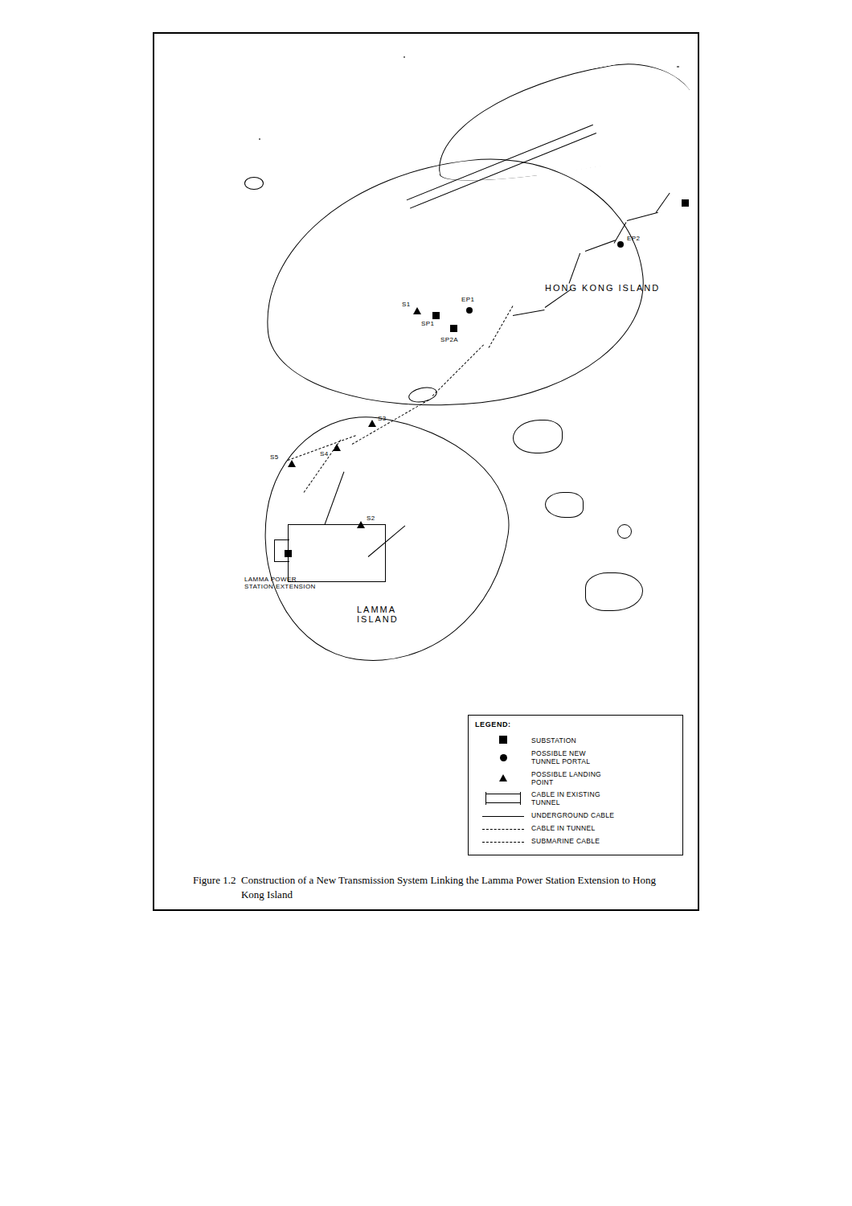NEW WANCHAI SUBSTATION EP2 EP1 SP1 SP2A S1 S3 S4 S5 S2 HONG KONG ISLAND LAMMA
ISLAND LAMMA POWER
STATION EXTENSION
LEGEND:
| | SUBSTATION |
| | POSSIBLE NEW TUNNEL PORTAL |
| | POSSIBLE LANDING POINT |
| | CABLE IN EXISTING TUNNEL |
| | UNDERGROUND CABLE |
| | CABLE IN TUNNEL |
| | SUBMARINE CABLE |
Figure 1.2 Construction of a New Transmission System Linking the Lamma Power Station Extension to Hong Kong Island